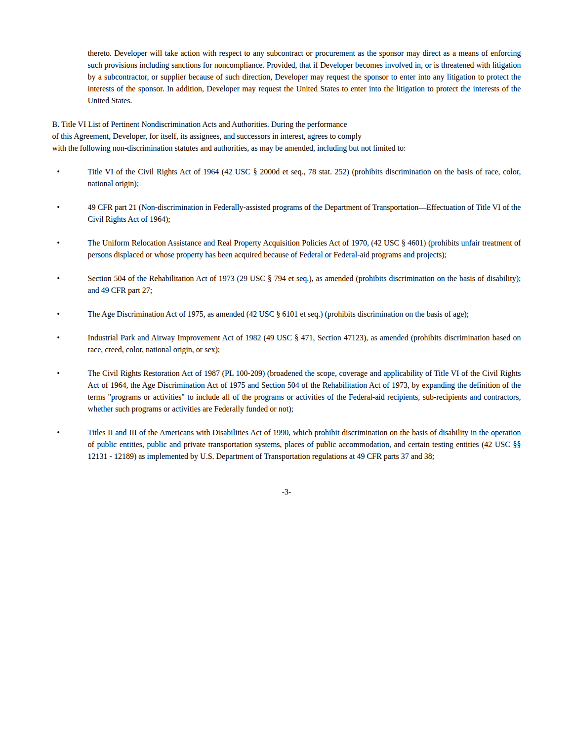thereto. Developer will take action with respect to any subcontract or procurement as the sponsor may direct as a means of enforcing such provisions including sanctions for noncompliance. Provided, that if Developer becomes involved in, or is threatened with litigation by a subcontractor, or supplier because of such direction, Developer may request the sponsor to enter into any litigation to protect the interests of the sponsor. In addition, Developer may request the United States to enter into the litigation to protect the interests of the United States.
B. Title VI List of Pertinent Nondiscrimination Acts and Authorities. During the performance
of this Agreement, Developer, for itself, its assignees, and successors in interest, agrees to comply
with the following non-discrimination statutes and authorities, as may be amended, including but not limited to:
Title VI of the Civil Rights Act of 1964 (42 USC § 2000d et seq., 78 stat. 252) (prohibits discrimination on the basis of race, color, national origin);
49 CFR part 21 (Non-discrimination in Federally-assisted programs of the Department of Transportation—Effectuation of Title VI of the Civil Rights Act of 1964);
The Uniform Relocation Assistance and Real Property Acquisition Policies Act of 1970, (42 USC § 4601) (prohibits unfair treatment of persons displaced or whose property has been acquired because of Federal or Federal-aid programs and projects);
Section 504 of the Rehabilitation Act of 1973 (29 USC § 794 et seq.), as amended (prohibits discrimination on the basis of disability); and 49 CFR part 27;
The Age Discrimination Act of 1975, as amended (42 USC § 6101 et seq.) (prohibits discrimination on the basis of age);
Industrial Park and Airway Improvement Act of 1982 (49 USC § 471, Section 47123), as amended (prohibits discrimination based on race, creed, color, national origin, or sex);
The Civil Rights Restoration Act of 1987 (PL 100-209) (broadened the scope, coverage and applicability of Title VI of the Civil Rights Act of 1964, the Age Discrimination Act of 1975 and Section 504 of the Rehabilitation Act of 1973, by expanding the definition of the terms "programs or activities" to include all of the programs or activities of the Federal-aid recipients, sub-recipients and contractors, whether such programs or activities are Federally funded or not);
Titles II and III of the Americans with Disabilities Act of 1990, which prohibit discrimination on the basis of disability in the operation of public entities, public and private transportation systems, places of public accommodation, and certain testing entities (42 USC §§ 12131 - 12189) as implemented by U.S. Department of Transportation regulations at 49 CFR parts 37 and 38;
-3-